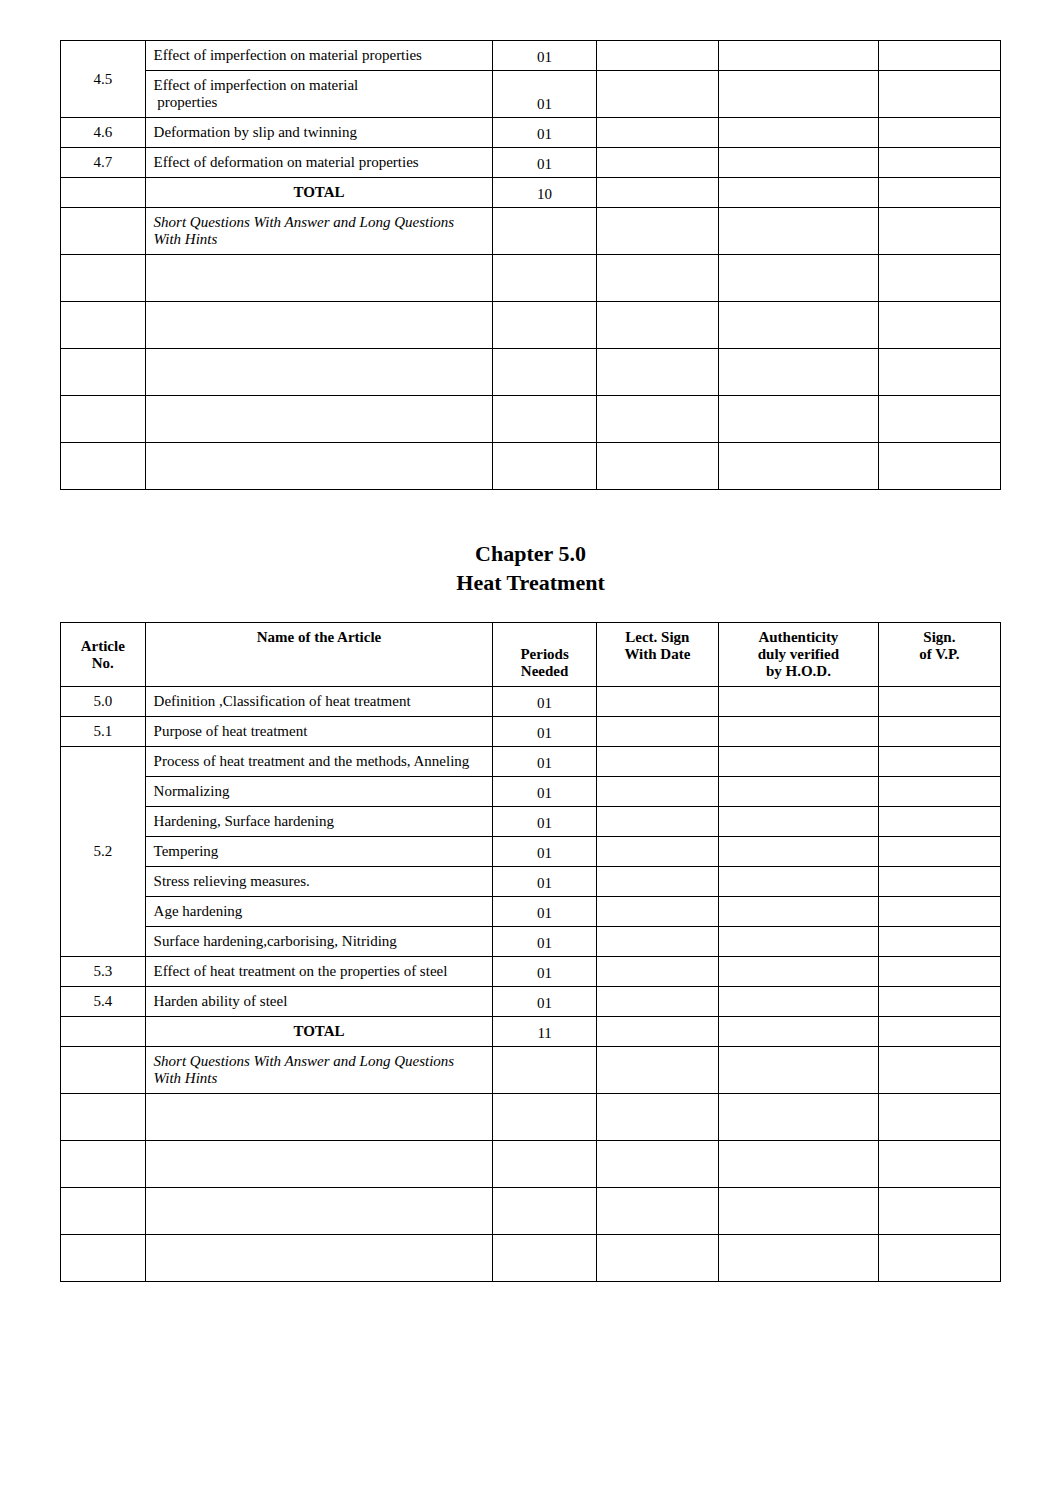| 4.5 | Effect of imperfection on material properties | 01 | | | |
| Effect of imperfection on material properties | 01 | | | |
| 4.6 | Deformation by slip and twinning | 01 | | | |
| 4.7 | Effect of deformation on material properties | 01 | | | |
| | TOTAL | 10 | | | |
| | Short Questions With Answer and Long Questions With Hints | | | | |
Chapter 5.0
Heat Treatment
| Article No. | Name of the Article | Periods Needed | Lect. Sign With Date | Authenticity duly verified by H.O.D. | Sign. of V.P. |
| --- | --- | --- | --- | --- | --- |
| 5.0 | Definition ,Classification of heat treatment | 01 | | | |
| 5.1 | Purpose of heat treatment | 01 | | | |
| 5.2 | Process of heat treatment and the methods, Anneling | 01 | | | |
| Normalizing | 01 | | | |
| Hardening, Surface hardening | 01 | | | |
| Tempering | 01 | | | |
| Stress relieving measures. | 01 | | | |
| Age hardening | 01 | | | |
| Surface hardening,carborising, Nitriding | 01 | | | |
| 5.3 | Effect of heat treatment on the properties of steel | 01 | | | |
| 5.4 | Harden ability of steel | 01 | | | |
| | TOTAL | 11 | | | |
| | Short Questions With Answer and Long Questions With Hints | | | | |